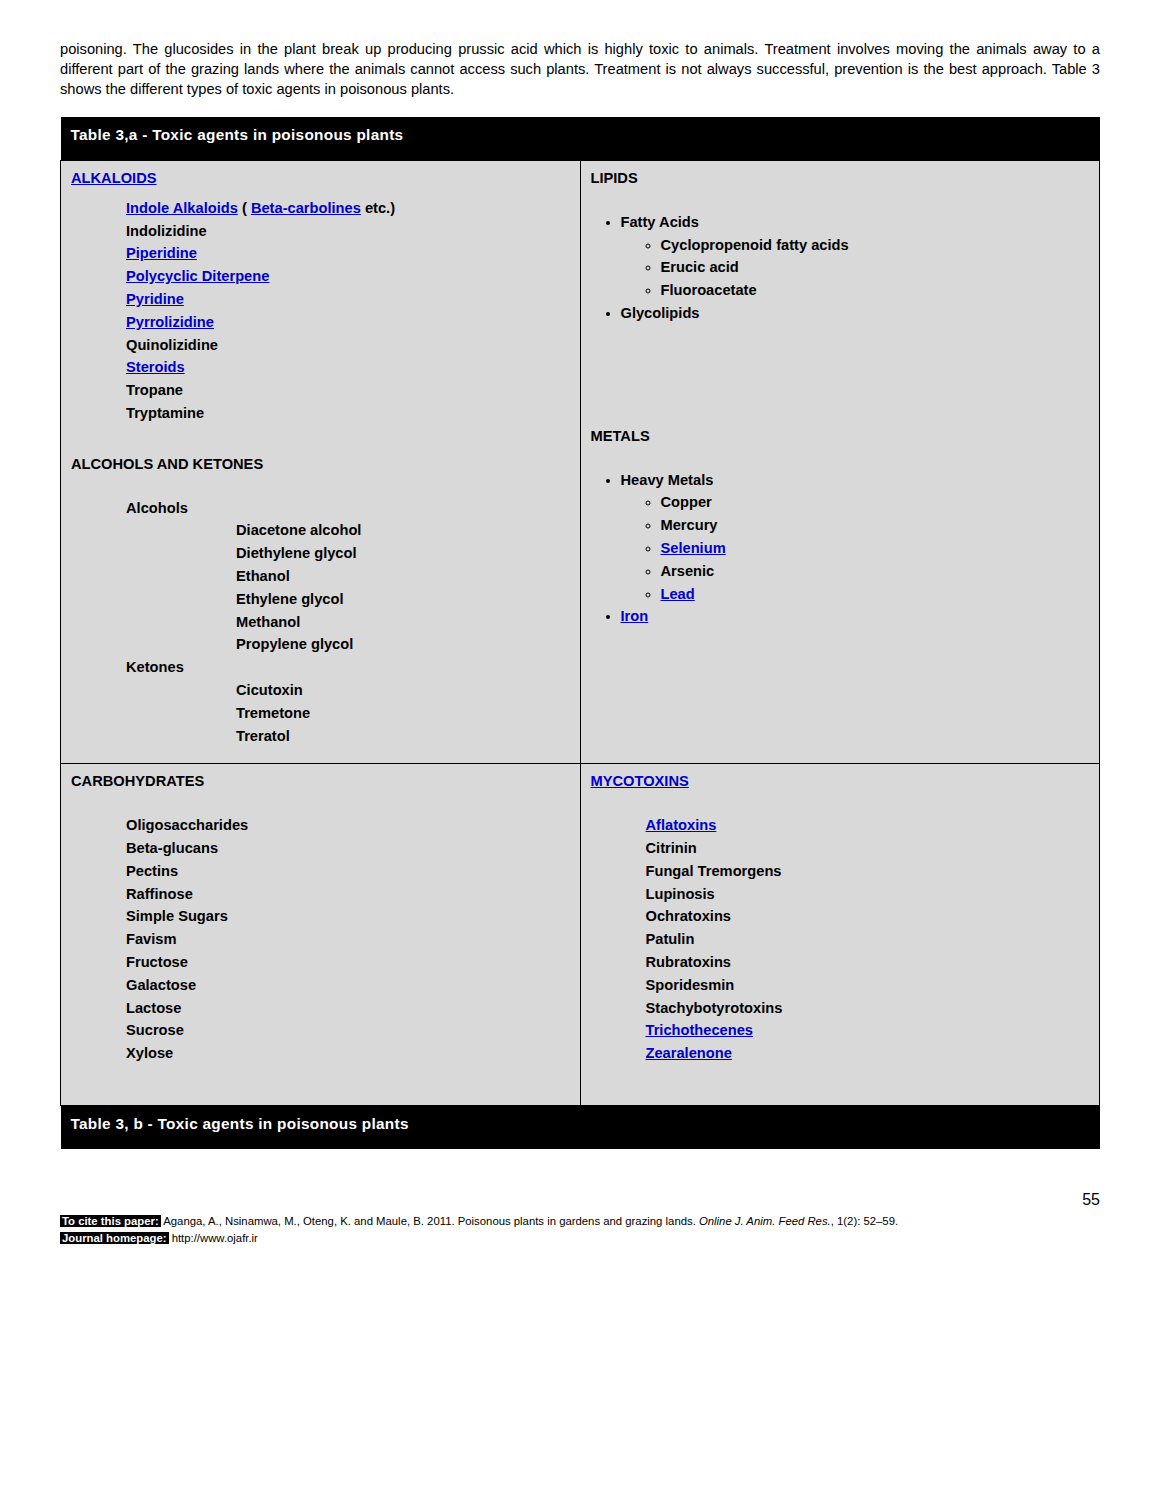poisoning. The glucosides in the plant break up producing prussic acid which is highly toxic to animals. Treatment involves moving the animals away to a different part of the grazing lands where the animals cannot access such plants. Treatment is not always successful, prevention is the best approach. Table 3 shows the different types of toxic agents in poisonous plants.
| Table 3,a - Toxic agents in poisonous plants |
| ALKALOIDS Indole Alkaloids ( Beta-carbolines etc.) Indolizidine Piperidine Polycyclic Diterpene Pyridine Pyrrolizidine Quinolizidine Steroids Tropane Tryptamine ALCOHOLS AND KETONES Alcohols Diacetone alcohol Diethylene glycol Ethanol Ethylene glycol Methanol Propylene glycol Ketones Cicutoxin Tremetone Treratol | LIPIDS Fatty Acids Cyclopropenoid fatty acids Erucic acid Fluoroacetate Glycolipids METALS Heavy Metals Copper Mercury Selenium Arsenic Lead Iron |
| CARBOHYDRATES Oligosaccharides Beta-glucans Pectins Raffinose Simple Sugars Favism Fructose Galactose Lactose Sucrose Xylose | MYCOTOXINS Aflatoxins Citrinin Fungal Tremorgens Lupinosis Ochratoxins Patulin Rubratoxins Sporidesmin Stachybotyrotoxins Trichothecenes Zearalenone |
| Table 3, b - Toxic agents in poisonous plants |
55
To cite this paper: Aganga, A., Nsinamwa, M., Oteng, K. and Maule, B. 2011. Poisonous plants in gardens and grazing lands. Online J. Anim. Feed Res., 1(2): 52–59.
Journal homepage: http://www.ojafr.ir